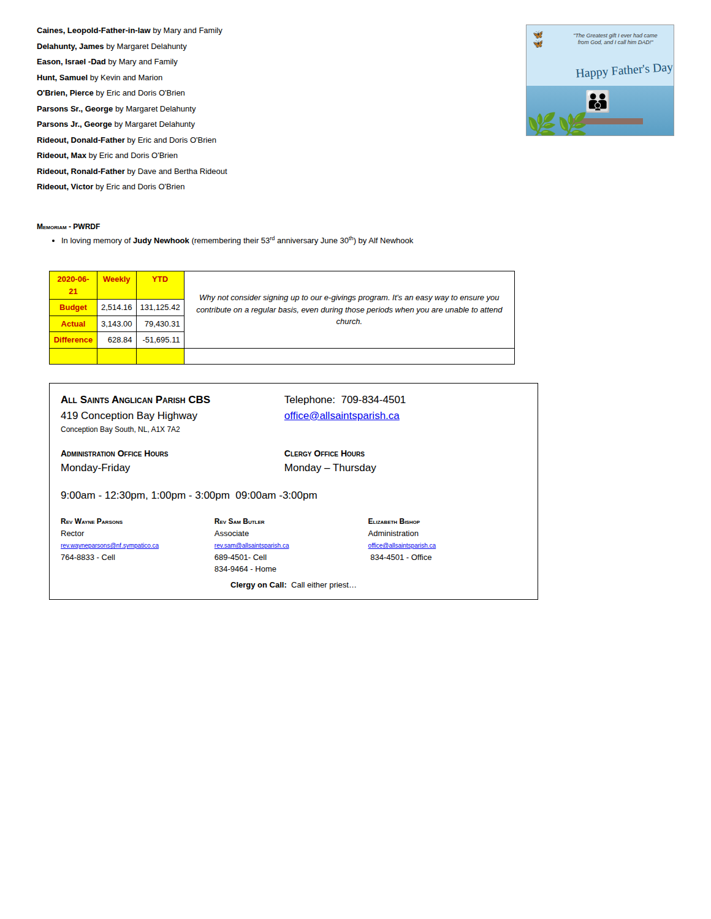🦋
🦋
"The Greatest gift I ever had came from God, and I call him DAD!"
Happy Father's Day
👪
🌿🌿
Caines, Leopold-Father-in-law by Mary and Family
Delahunty, James by Margaret Delahunty
Eason, Israel -Dad by Mary and Family
Hunt, Samuel by Kevin and Marion
O'Brien, Pierce by Eric and Doris O'Brien
Parsons Sr., George by Margaret Delahunty
Parsons Jr., George by Margaret Delahunty
Rideout, Donald-Father by Eric and Doris O'Brien
Rideout, Max by Eric and Doris O'Brien
Rideout, Ronald-Father by Dave and Bertha Rideout
Rideout, Victor by Eric and Doris O'Brien
Memoriam - PWRDF
In loving memory of Judy Newhook (remembering their 53rd anniversary June 30th) by Alf Newhook
| 2020-06-21 | Weekly | YTD | Why not consider signing up to our e-givings program. It's an easy way to ensure you contribute on a regular basis, even during those periods when you are unable to attend church. |
| Budget | 2,514.16 | 131,125.42 |
| Actual | 3,143.00 | 79,430.31 |
| Difference | 628.84 | -51,695.11 |
| All Saints Anglican Parish CBS 419 Conception Bay Highway Conception Bay South, NL, A1X 7A2 | Telephone: 709-834-4501 office@allsaintsparish.ca |
| Administration Office Hours Monday-Friday | Clergy Office Hours Monday – Thursday |
9:00am - 12:30pm, 1:00pm - 3:00pm 09:00am -3:00pm
| Rev Wayne Parsons Rector rev.wayneparsons@nf.sympatico.ca 764-8833 - Cell | Rev Sam Butler Associate rev.sam@allsaintsparish.ca 689-4501- Cell 834-9464 - Home | Elizabeth Bishop Administration office@allsaintsparish.ca 834-4501 - Office |
Clergy on Call: Call either priest…